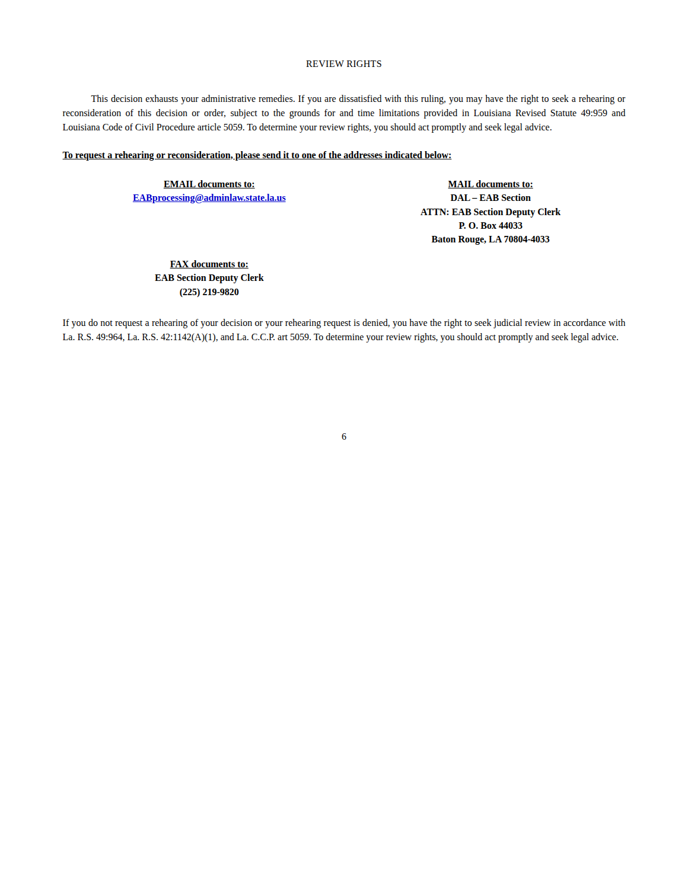REVIEW RIGHTS
This decision exhausts your administrative remedies. If you are dissatisfied with this ruling, you may have the right to seek a rehearing or reconsideration of this decision or order, subject to the grounds for and time limitations provided in Louisiana Revised Statute 49:959 and Louisiana Code of Civil Procedure article 5059. To determine your review rights, you should act promptly and seek legal advice.
To request a rehearing or reconsideration, please send it to one of the addresses indicated below:
| EMAIL documents to: EABprocessing@adminlaw.state.la.us | MAIL documents to: DAL – EAB Section ATTN: EAB Section Deputy Clerk P. O. Box 44033 Baton Rouge, LA 70804-4033 |
| FAX documents to: EAB Section Deputy Clerk (225) 219-9820 | |
If you do not request a rehearing of your decision or your rehearing request is denied, you have the right to seek judicial review in accordance with La. R.S. 49:964, La. R.S. 42:1142(A)(1), and La. C.C.P. art 5059. To determine your review rights, you should act promptly and seek legal advice.
6